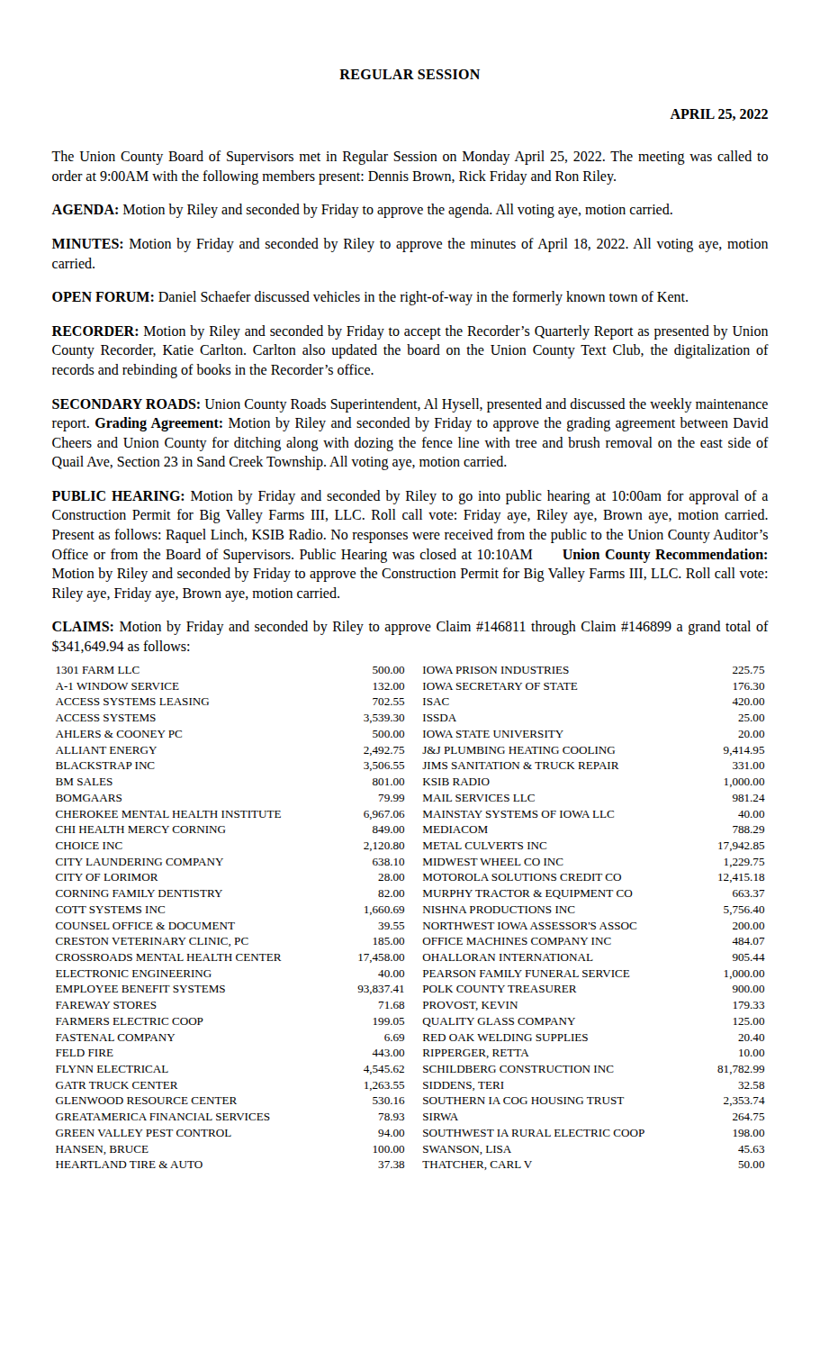REGULAR SESSION
APRIL 25, 2022
The Union County Board of Supervisors met in Regular Session on Monday April 25, 2022. The meeting was called to order at 9:00AM with the following members present: Dennis Brown, Rick Friday and Ron Riley.
AGENDA: Motion by Riley and seconded by Friday to approve the agenda. All voting aye, motion carried.
MINUTES: Motion by Friday and seconded by Riley to approve the minutes of April 18, 2022. All voting aye, motion carried.
OPEN FORUM: Daniel Schaefer discussed vehicles in the right-of-way in the formerly known town of Kent.
RECORDER: Motion by Riley and seconded by Friday to accept the Recorder’s Quarterly Report as presented by Union County Recorder, Katie Carlton. Carlton also updated the board on the Union County Text Club, the digitalization of records and rebinding of books in the Recorder’s office.
SECONDARY ROADS: Union County Roads Superintendent, Al Hysell, presented and discussed the weekly maintenance report. Grading Agreement: Motion by Riley and seconded by Friday to approve the grading agreement between David Cheers and Union County for ditching along with dozing the fence line with tree and brush removal on the east side of Quail Ave, Section 23 in Sand Creek Township. All voting aye, motion carried.
PUBLIC HEARING: Motion by Friday and seconded by Riley to go into public hearing at 10:00am for approval of a Construction Permit for Big Valley Farms III, LLC. Roll call vote: Friday aye, Riley aye, Brown aye, motion carried. Present as follows: Raquel Linch, KSIB Radio. No responses were received from the public to the Union County Auditor’s Office or from the Board of Supervisors. Public Hearing was closed at 10:10AM Union County Recommendation: Motion by Riley and seconded by Friday to approve the Construction Permit for Big Valley Farms III, LLC. Roll call vote: Riley aye, Friday aye, Brown aye, motion carried.
CLAIMS: Motion by Friday and seconded by Riley to approve Claim #146811 through Claim #146899 a grand total of $341,649.94 as follows:
| 1301 FARM LLC | 500.00 | IOWA PRISON INDUSTRIES | 225.75 |
| A-1 WINDOW SERVICE | 132.00 | IOWA SECRETARY OF STATE | 176.30 |
| ACCESS SYSTEMS LEASING | 702.55 | ISAC | 420.00 |
| ACCESS SYSTEMS | 3,539.30 | ISSDA | 25.00 |
| AHLERS & COONEY PC | 500.00 | IOWA STATE UNIVERSITY | 20.00 |
| ALLIANT ENERGY | 2,492.75 | J&J PLUMBING HEATING COOLING | 9,414.95 |
| BLACKSTRAP INC | 3,506.55 | JIMS SANITATION & TRUCK REPAIR | 331.00 |
| BM SALES | 801.00 | KSIB RADIO | 1,000.00 |
| BOMGAARS | 79.99 | MAIL SERVICES LLC | 981.24 |
| CHEROKEE MENTAL HEALTH INSTITUTE | 6,967.06 | MAINSTAY SYSTEMS OF IOWA LLC | 40.00 |
| CHI HEALTH MERCY CORNING | 849.00 | MEDIACOM | 788.29 |
| CHOICE INC | 2,120.80 | METAL CULVERTS INC | 17,942.85 |
| CITY LAUNDERING COMPANY | 638.10 | MIDWEST WHEEL CO INC | 1,229.75 |
| CITY OF LORIMOR | 28.00 | MOTOROLA SOLUTIONS CREDIT CO | 12,415.18 |
| CORNING FAMILY DENTISTRY | 82.00 | MURPHY TRACTOR & EQUIPMENT CO | 663.37 |
| COTT SYSTEMS INC | 1,660.69 | NISHNA PRODUCTIONS INC | 5,756.40 |
| COUNSEL OFFICE & DOCUMENT | 39.55 | NORTHWEST IOWA ASSESSOR'S ASSOC | 200.00 |
| CRESTON VETERINARY CLINIC, PC | 185.00 | OFFICE MACHINES COMPANY INC | 484.07 |
| CROSSROADS MENTAL HEALTH CENTER | 17,458.00 | OHALLORAN INTERNATIONAL | 905.44 |
| ELECTRONIC ENGINEERING | 40.00 | PEARSON FAMILY FUNERAL SERVICE | 1,000.00 |
| EMPLOYEE BENEFIT SYSTEMS | 93,837.41 | POLK COUNTY TREASURER | 900.00 |
| FAREWAY STORES | 71.68 | PROVOST, KEVIN | 179.33 |
| FARMERS ELECTRIC COOP | 199.05 | QUALITY GLASS COMPANY | 125.00 |
| FASTENAL COMPANY | 6.69 | RED OAK WELDING SUPPLIES | 20.40 |
| FELD FIRE | 443.00 | RIPPERGER, RETTA | 10.00 |
| FLYNN ELECTRICAL | 4,545.62 | SCHILDBERG CONSTRUCTION INC | 81,782.99 |
| GATR TRUCK CENTER | 1,263.55 | SIDDENS, TERI | 32.58 |
| GLENWOOD RESOURCE CENTER | 530.16 | SOUTHERN IA COG HOUSING TRUST | 2,353.74 |
| GREATAMERICA FINANCIAL SERVICES | 78.93 | SIRWA | 264.75 |
| GREEN VALLEY PEST CONTROL | 94.00 | SOUTHWEST IA RURAL ELECTRIC COOP | 198.00 |
| HANSEN, BRUCE | 100.00 | SWANSON, LISA | 45.63 |
| HEARTLAND TIRE & AUTO | 37.38 | THATCHER, CARL V | 50.00 |